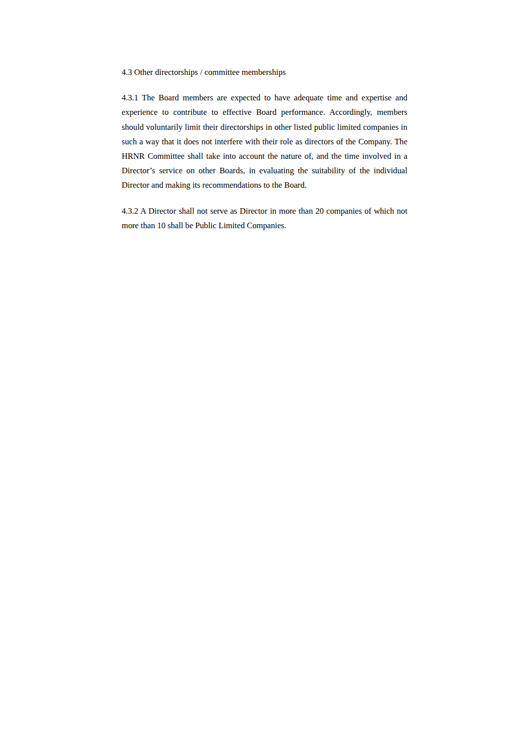4.3 Other directorships / committee memberships
4.3.1 The Board members are expected to have adequate time and expertise and experience to contribute to effective Board performance. Accordingly, members should voluntarily limit their directorships in other listed public limited companies in such a way that it does not interfere with their role as directors of the Company. The HRNR Committee shall take into account the nature of, and the time involved in a Director’s service on other Boards, in evaluating the suitability of the individual Director and making its recommendations to the Board.
4.3.2 A Director shall not serve as Director in more than 20 companies of which not more than 10 shall be Public Limited Companies.